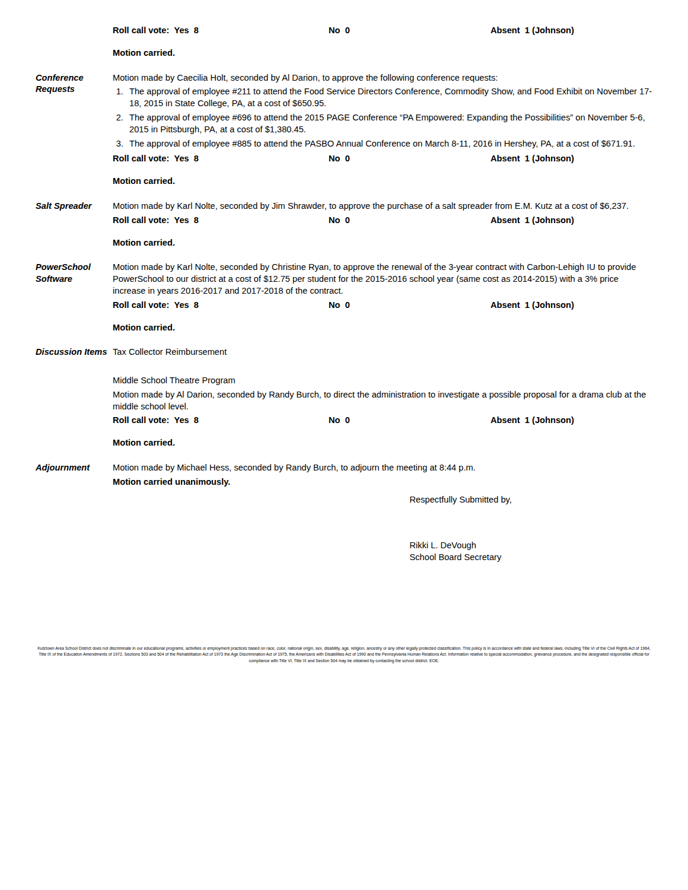| | / Roll call vote: Yes 8 / No 0 / Absent 1 (Johnson) / Motion carried. |
| Conference Requests | Motion made by Caecilia Holt, seconded by Al Darion, to approve the following conference requests: The approval of employee #211 to attend the Food Service Directors Conference, Commodity Show, and Food Exhibit on November 17-18, 2015 in State College, PA, at a cost of $650.95. The approval of employee #696 to attend the 2015 PAGE Conference “PA Empowered: Expanding the Possibilities” on November 5-6, 2015 in Pittsburgh, PA, at a cost of $1,380.45. The approval of employee #885 to attend the PASBO Annual Conference on March 8-11, 2016 in Hershey, PA, at a cost of $671.91. / Roll call vote: Yes 8 / No 0 / Absent 1 (Johnson) / Motion carried. |
| Salt Spreader | Motion made by Karl Nolte, seconded by Jim Shrawder, to approve the purchase of a salt spreader from E.M. Kutz at a cost of $6,237. / Roll call vote: Yes 8 / No 0 / Absent 1 (Johnson) / Motion carried. |
| PowerSchool Software | Motion made by Karl Nolte, seconded by Christine Ryan, to approve the renewal of the 3-year contract with Carbon-Lehigh IU to provide PowerSchool to our district at a cost of $12.75 per student for the 2015-2016 school year (same cost as 2014-2015) with a 3% price increase in years 2016-2017 and 2017-2018 of the contract. / Roll call vote: Yes 8 / No 0 / Absent 1 (Johnson) / Motion carried. |
| Discussion Items | Tax Collector Reimbursement Middle School Theatre Program Motion made by Al Darion, seconded by Randy Burch, to direct the administration to investigate a possible proposal for a drama club at the middle school level. / Roll call vote: Yes 8 / No 0 / Absent 1 (Johnson) / Motion carried. |
| Adjournment | Motion made by Michael Hess, seconded by Randy Burch, to adjourn the meeting at 8:44 p.m. Motion carried unanimously. Respectfully Submitted by, Rikki L. DeVough School Board Secretary |
Kutztown Area School District does not discriminate in our educational programs, activities or employment practices based on race, color, national origin, sex, disability, age, religion, ancestry or any other legally protected classification. This policy is in accordance with state and federal laws, including Title VI of the Civil Rights Act of 1964, Title IX of the Education Amendments of 1972, Sections 503 and 504 of the Rehabilitation Act of 1973 the Age Discrimination Act of 1975, the Americans with Disabilities Act of 1990 and the Pennsylvania Human Relations Act. Information relative to special accommodation, grievance procedure, and the designated responsible official for compliance with Title VI, Title IX and Section 504 may be obtained by contacting the school district. EOE.